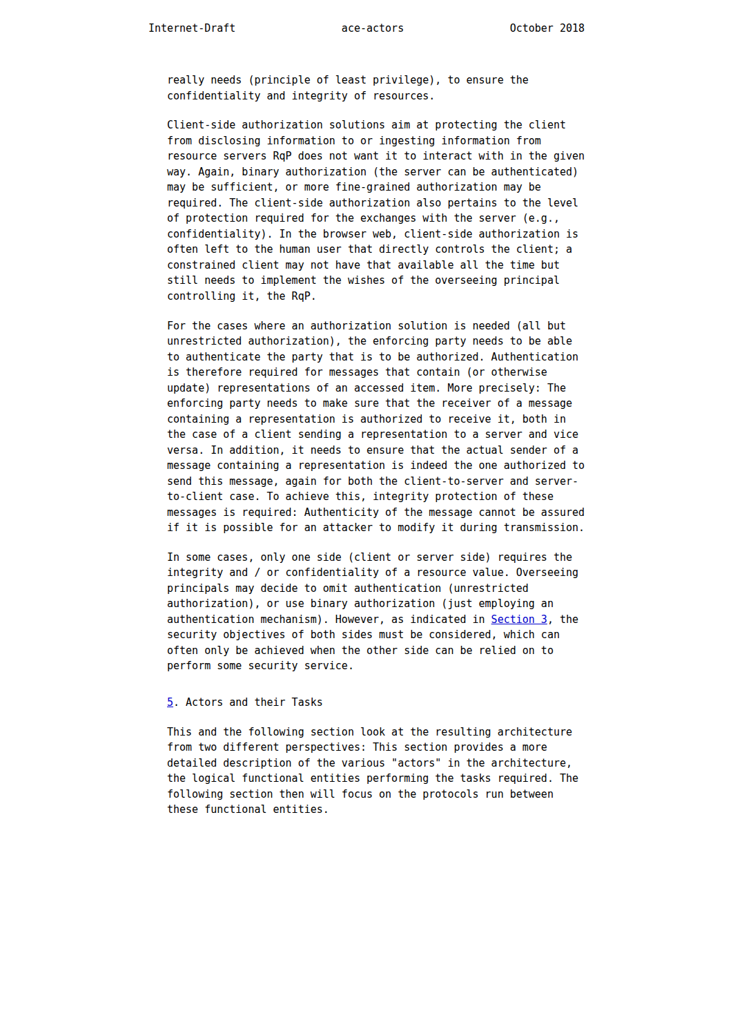Internet-Draft ace-actors October 2018
really needs (principle of least privilege), to ensure the confidentiality and integrity of resources.
Client-side authorization solutions aim at protecting the client from disclosing information to or ingesting information from resource servers RqP does not want it to interact with in the given way. Again, binary authorization (the server can be authenticated) may be sufficient, or more fine-grained authorization may be required. The client-side authorization also pertains to the level of protection required for the exchanges with the server (e.g., confidentiality). In the browser web, client-side authorization is often left to the human user that directly controls the client; a constrained client may not have that available all the time but still needs to implement the wishes of the overseeing principal controlling it, the RqP.
For the cases where an authorization solution is needed (all but unrestricted authorization), the enforcing party needs to be able to authenticate the party that is to be authorized. Authentication is therefore required for messages that contain (or otherwise update) representations of an accessed item. More precisely: The enforcing party needs to make sure that the receiver of a message containing a representation is authorized to receive it, both in the case of a client sending a representation to a server and vice versa. In addition, it needs to ensure that the actual sender of a message containing a representation is indeed the one authorized to send this message, again for both the client-to-server and server-to-client case. To achieve this, integrity protection of these messages is required: Authenticity of the message cannot be assured if it is possible for an attacker to modify it during transmission.
In some cases, only one side (client or server side) requires the integrity and / or confidentiality of a resource value. Overseeing principals may decide to omit authentication (unrestricted authorization), or use binary authorization (just employing an authentication mechanism). However, as indicated in Section 3, the security objectives of both sides must be considered, which can often only be achieved when the other side can be relied on to perform some security service.
5. Actors and their Tasks
This and the following section look at the resulting architecture from two different perspectives: This section provides a more detailed description of the various "actors" in the architecture, the logical functional entities performing the tasks required. The following section then will focus on the protocols run between these functional entities.